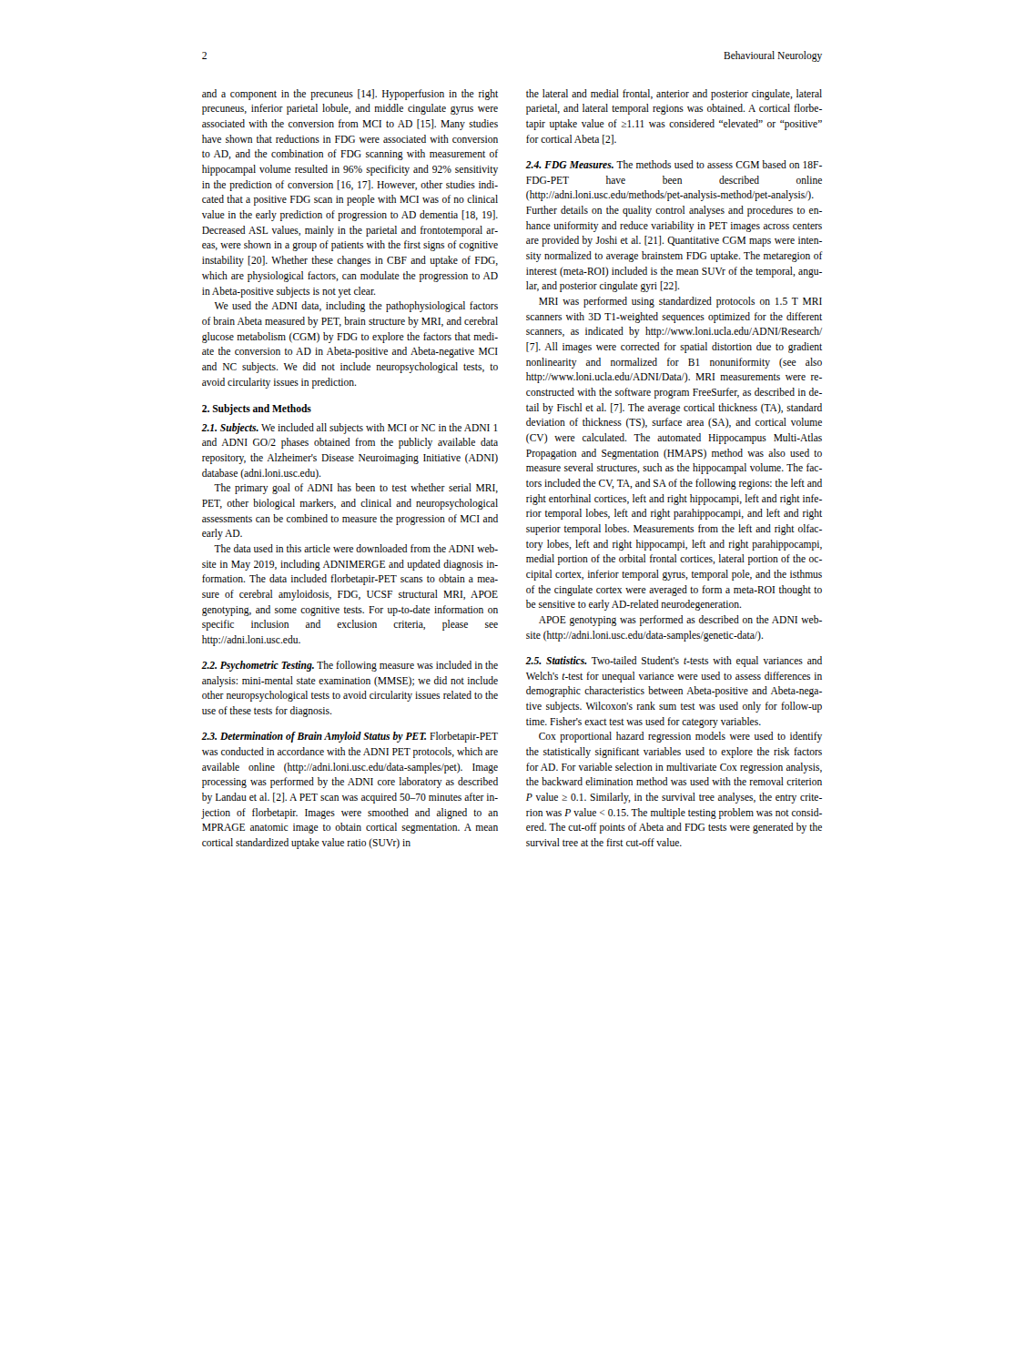2 Behavioural Neurology
and a component in the precuneus [14]. Hypoperfusion in the right precuneus, inferior parietal lobule, and middle cingulate gyrus were associated with the conversion from MCI to AD [15]. Many studies have shown that reductions in FDG were associated with conversion to AD, and the combination of FDG scanning with measurement of hippocampal volume resulted in 96% specificity and 92% sensitivity in the prediction of conversion [16, 17]. However, other studies indicated that a positive FDG scan in people with MCI was of no clinical value in the early prediction of progression to AD dementia [18, 19]. Decreased ASL values, mainly in the parietal and frontotemporal areas, were shown in a group of patients with the first signs of cognitive instability [20]. Whether these changes in CBF and uptake of FDG, which are physiological factors, can modulate the progression to AD in Abeta-positive subjects is not yet clear.
We used the ADNI data, including the pathophysiological factors of brain Abeta measured by PET, brain structure by MRI, and cerebral glucose metabolism (CGM) by FDG to explore the factors that mediate the conversion to AD in Abeta-positive and Abeta-negative MCI and NC subjects. We did not include neuropsychological tests, to avoid circularity issues in prediction.
2. Subjects and Methods
2.1. Subjects. We included all subjects with MCI or NC in the ADNI 1 and ADNI GO/2 phases obtained from the publicly available data repository, the Alzheimer's Disease Neuroimaging Initiative (ADNI) database (adni.loni.usc.edu).
The primary goal of ADNI has been to test whether serial MRI, PET, other biological markers, and clinical and neuropsychological assessments can be combined to measure the progression of MCI and early AD.
The data used in this article were downloaded from the ADNI website in May 2019, including ADNIMERGE and updated diagnosis information. The data included florbetapir-PET scans to obtain a measure of cerebral amyloidosis, FDG, UCSF structural MRI, APOE genotyping, and some cognitive tests. For up-to-date information on specific inclusion and exclusion criteria, please see http://adni.loni.usc.edu.
2.2. Psychometric Testing. The following measure was included in the analysis: mini-mental state examination (MMSE); we did not include other neuropsychological tests to avoid circularity issues related to the use of these tests for diagnosis.
2.3. Determination of Brain Amyloid Status by PET. Florbetapir-PET was conducted in accordance with the ADNI PET protocols, which are available online (http://adni.loni.usc.edu/data-samples/pet). Image processing was performed by the ADNI core laboratory as described by Landau et al. [2]. A PET scan was acquired 50–70 minutes after injection of florbetapir. Images were smoothed and aligned to an MPRAGE anatomic image to obtain cortical segmentation. A mean cortical standardized uptake value ratio (SUVr) in
the lateral and medial frontal, anterior and posterior cingulate, lateral parietal, and lateral temporal regions was obtained. A cortical florbetapir uptake value of ≥1.11 was considered “elevated” or “positive” for cortical Abeta [2].
2.4. FDG Measures. The methods used to assess CGM based on 18F-FDG-PET have been described online (http://adni.loni.usc.edu/methods/pet-analysis-method/pet-analysis/). Further details on the quality control analyses and procedures to enhance uniformity and reduce variability in PET images across centers are provided by Joshi et al. [21]. Quantitative CGM maps were intensity normalized to average brainstem FDG uptake. The metaregion of interest (meta-ROI) included is the mean SUVr of the temporal, angular, and posterior cingulate gyri [22].
MRI was performed using standardized protocols on 1.5 T MRI scanners with 3D T1-weighted sequences optimized for the different scanners, as indicated by http://www.loni.ucla.edu/ADNI/Research/ [7]. All images were corrected for spatial distortion due to gradient nonlinearity and normalized for B1 nonuniformity (see also http://www.loni.ucla.edu/ADNI/Data/). MRI measurements were reconstructed with the software program FreeSurfer, as described in detail by Fischl et al. [7]. The average cortical thickness (TA), standard deviation of thickness (TS), surface area (SA), and cortical volume (CV) were calculated. The automated Hippocampus Multi-Atlas Propagation and Segmentation (HMAPS) method was also used to measure several structures, such as the hippocampal volume. The factors included the CV, TA, and SA of the following regions: the left and right entorhinal cortices, left and right hippocampi, left and right inferior temporal lobes, left and right parahippocampi, and left and right superior temporal lobes. Measurements from the left and right olfactory lobes, left and right hippocampi, left and right parahippocampi, medial portion of the orbital frontal cortices, lateral portion of the occipital cortex, inferior temporal gyrus, temporal pole, and the isthmus of the cingulate cortex were averaged to form a meta-ROI thought to be sensitive to early AD-related neurodegeneration.
APOE genotyping was performed as described on the ADNI website (http://adni.loni.usc.edu/data-samples/genetic-data/).
2.5. Statistics. Two-tailed Student's t-tests with equal variances and Welch's t-test for unequal variance were used to assess differences in demographic characteristics between Abeta-positive and Abeta-negative subjects. Wilcoxon's rank sum test was used only for follow-up time. Fisher's exact test was used for category variables.
Cox proportional hazard regression models were used to identify the statistically significant variables used to explore the risk factors for AD. For variable selection in multivariate Cox regression analysis, the backward elimination method was used with the removal criterion P value ≥ 0.1. Similarly, in the survival tree analyses, the entry criterion was P value < 0.15. The multiple testing problem was not considered. The cut-off points of Abeta and FDG tests were generated by the survival tree at the first cut-off value.